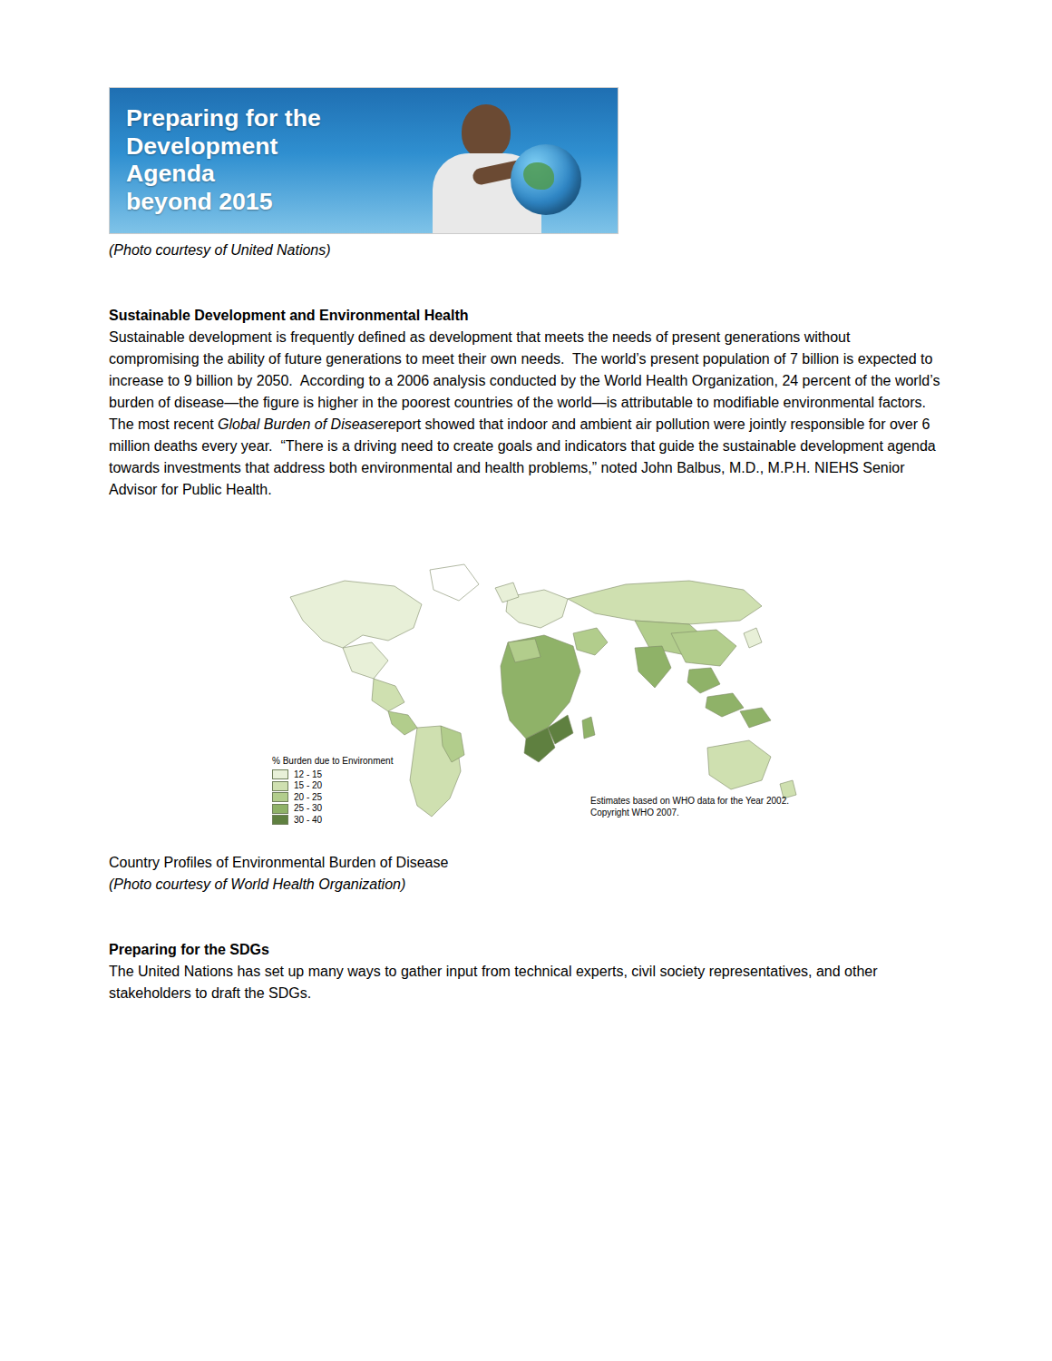Preparing for the
Development
Agenda
beyond 2015
(Photo courtesy of United Nations)
Sustainable Development and Environmental Health
Sustainable development is frequently defined as development that meets the needs of present generations without compromising the ability of future generations to meet their own needs. The world’s present population of 7 billion is expected to increase to 9 billion by 2050. According to a 2006 analysis conducted by the World Health Organization, 24 percent of the world’s burden of disease—the figure is higher in the poorest countries of the world—is attributable to modifiable environmental factors. The most recent Global Burden of Diseasereport showed that indoor and ambient air pollution were jointly responsible for over 6 million deaths every year. “There is a driving need to create goals and indicators that guide the sustainable development agenda towards investments that address both environmental and health problems,” noted John Balbus, M.D., M.P.H. NIEHS Senior Advisor for Public Health.
% Burden due to Environment
12 - 15
15 - 20
20 - 25
25 - 30
30 - 40
Estimates based on WHO data for the Year 2002.
Copyright WHO 2007.
Country Profiles of Environmental Burden of Disease
(Photo courtesy of World Health Organization)
Preparing for the SDGs
The United Nations has set up many ways to gather input from technical experts, civil society representatives, and other stakeholders to draft the SDGs.